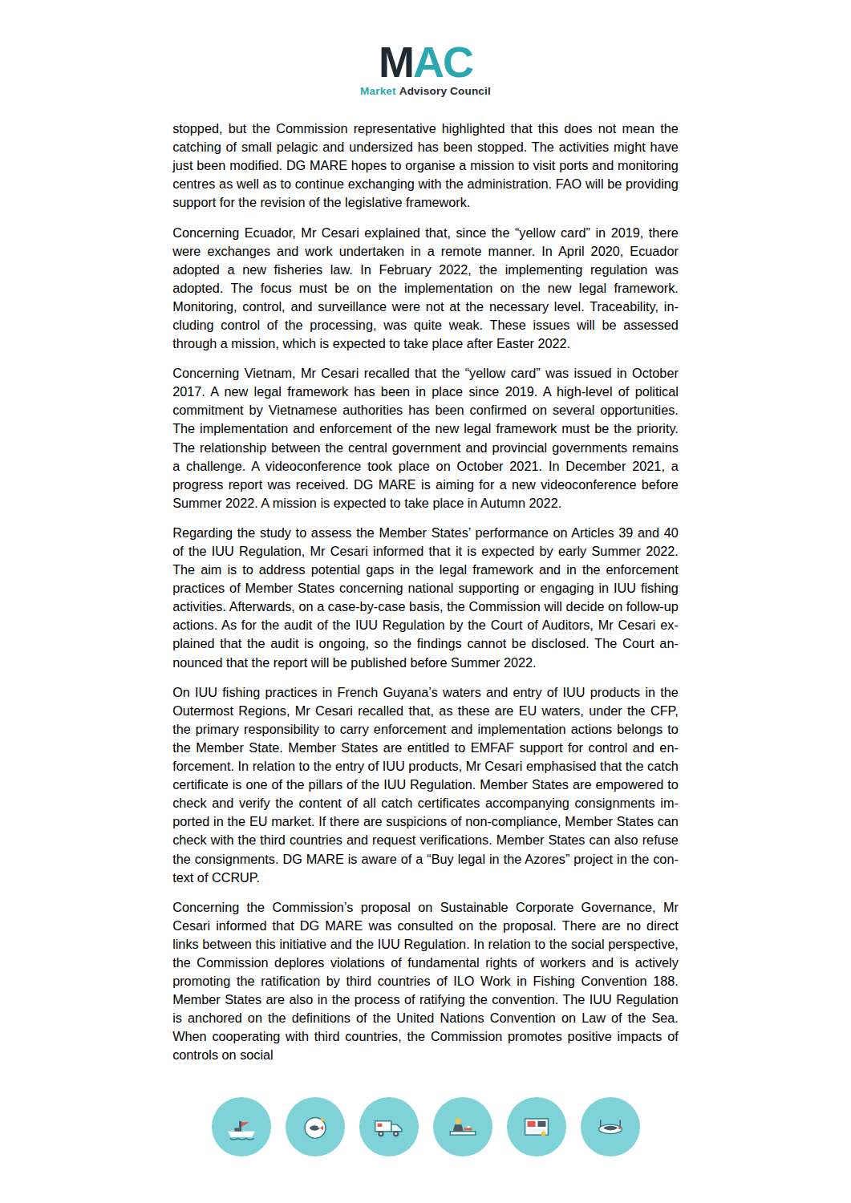MAC
Market Advisory Council
stopped, but the Commission representative highlighted that this does not mean the catching of small pelagic and undersized has been stopped. The activities might have just been modified. DG MARE hopes to organise a mission to visit ports and monitoring centres as well as to continue exchanging with the administration. FAO will be providing support for the revision of the legislative framework.
Concerning Ecuador, Mr Cesari explained that, since the “yellow card” in 2019, there were exchanges and work undertaken in a remote manner. In April 2020, Ecuador adopted a new fisheries law. In February 2022, the implementing regulation was adopted. The focus must be on the implementation on the new legal framework. Monitoring, control, and surveillance were not at the necessary level. Traceability, including control of the processing, was quite weak. These issues will be assessed through a mission, which is expected to take place after Easter 2022.
Concerning Vietnam, Mr Cesari recalled that the “yellow card” was issued in October 2017. A new legal framework has been in place since 2019. A high-level of political commitment by Vietnamese authorities has been confirmed on several opportunities. The implementation and enforcement of the new legal framework must be the priority. The relationship between the central government and provincial governments remains a challenge. A videoconference took place on October 2021. In December 2021, a progress report was received. DG MARE is aiming for a new videoconference before Summer 2022. A mission is expected to take place in Autumn 2022.
Regarding the study to assess the Member States’ performance on Articles 39 and 40 of the IUU Regulation, Mr Cesari informed that it is expected by early Summer 2022. The aim is to address potential gaps in the legal framework and in the enforcement practices of Member States concerning national supporting or engaging in IUU fishing activities. Afterwards, on a case-by-case basis, the Commission will decide on follow-up actions. As for the audit of the IUU Regulation by the Court of Auditors, Mr Cesari explained that the audit is ongoing, so the findings cannot be disclosed. The Court announced that the report will be published before Summer 2022.
On IUU fishing practices in French Guyana’s waters and entry of IUU products in the Outermost Regions, Mr Cesari recalled that, as these are EU waters, under the CFP, the primary responsibility to carry enforcement and implementation actions belongs to the Member State. Member States are entitled to EMFAF support for control and enforcement. In relation to the entry of IUU products, Mr Cesari emphasised that the catch certificate is one of the pillars of the IUU Regulation. Member States are empowered to check and verify the content of all catch certificates accompanying consignments imported in the EU market. If there are suspicions of non-compliance, Member States can check with the third countries and request verifications. Member States can also refuse the consignments. DG MARE is aware of a “Buy legal in the Azores” project in the context of CCRUP.
Concerning the Commission’s proposal on Sustainable Corporate Governance, Mr Cesari informed that DG MARE was consulted on the proposal. There are no direct links between this initiative and the IUU Regulation. In relation to the social perspective, the Commission deplores violations of fundamental rights of workers and is actively promoting the ratification by third countries of ILO Work in Fishing Convention 188. Member States are also in the process of ratifying the convention. The IUU Regulation is anchored on the definitions of the United Nations Convention on Law of the Sea. When cooperating with third countries, the Commission promotes positive impacts of controls on social